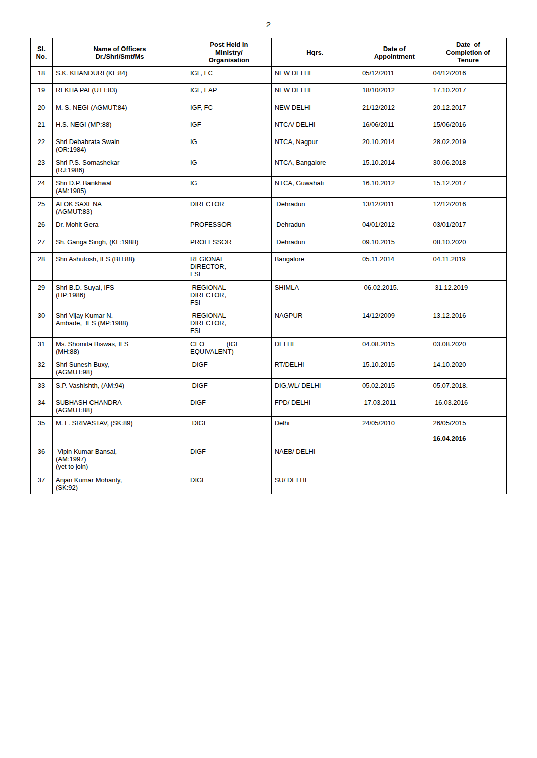2
| Sl. No. | Name of Officers Dr./Shri/Smt/Ms | Post Held In Ministry/ Organisation | Hqrs. | Date of Appointment | Date of Completion of Tenure |
| --- | --- | --- | --- | --- | --- |
| 18 | S.K. KHANDURI (KL:84) | IGF, FC | NEW DELHI | 05/12/2011 | 04/12/2016 |
| 19 | REKHA PAI (UTT:83) | IGF, EAP | NEW DELHI | 18/10/2012 | 17.10.2017 |
| 20 | M. S. NEGI (AGMUT:84) | IGF, FC | NEW DELHI | 21/12/2012 | 20.12.2017 |
| 21 | H.S. NEGI (MP:88) | IGF | NTCA/ DELHI | 16/06/2011 | 15/06/2016 |
| 22 | Shri Debabrata Swain (OR:1984) | IG | NTCA, Nagpur | 20.10.2014 | 28.02.2019 |
| 23 | Shri P.S. Somashekar (RJ:1986) | IG | NTCA, Bangalore | 15.10.2014 | 30.06.2018 |
| 24 | Shri D.P. Bankhwal (AM:1985) | IG | NTCA, Guwahati | 16.10.2012 | 15.12.2017 |
| 25 | ALOK SAXENA (AGMUT:83) | DIRECTOR | Dehradun | 13/12/2011 | 12/12/2016 |
| 26 | Dr. Mohit Gera | PROFESSOR | Dehradun | 04/01/2012 | 03/01/2017 |
| 27 | Sh. Ganga Singh, (KL:1988) | PROFESSOR | Dehradun | 09.10.2015 | 08.10.2020 |
| 28 | Shri Ashutosh, IFS (BH:88) | REGIONAL DIRECTOR, FSI | Bangalore | 05.11.2014 | 04.11.2019 |
| 29 | Shri B.D. Suyal, IFS (HP:1986) | REGIONAL DIRECTOR, FSI | SHIMLA | 06.02.2015. | 31.12.2019 |
| 30 | Shri Vijay Kumar N. Ambade, IFS (MP:1988) | REGIONAL DIRECTOR, FSI | NAGPUR | 14/12/2009 | 13.12.2016 |
| 31 | Ms. Shomita Biswas, IFS (MH:88) | CEO (IGF EQUIVALENT) | DELHI | 04.08.2015 | 03.08.2020 |
| 32 | Shri Sunesh Buxy, (AGMUT:98) | DIGF | RT/DELHI | 15.10.2015 | 14.10.2020 |
| 33 | S.P. Vashishth, (AM:94) | DIGF | DIG,WL/ DELHI | 05.02.2015 | 05.07.2018. |
| 34 | SUBHASH CHANDRA (AGMUT:88) | DIGF | FPD/ DELHI | 17.03.2011 | 16.03.2016 |
| 35 | M. L. SRIVASTAV, (SK:89) | DIGF | Delhi | 24/05/2010 | 26/05/2015 16.04.2016 |
| 36 | Vipin Kumar Bansal, (AM:1997) (yet to join) | DIGF | NAEB/ DELHI | | |
| 37 | Anjan Kumar Mohanty, (SK:92) | DIGF | SU/ DELHI | | |